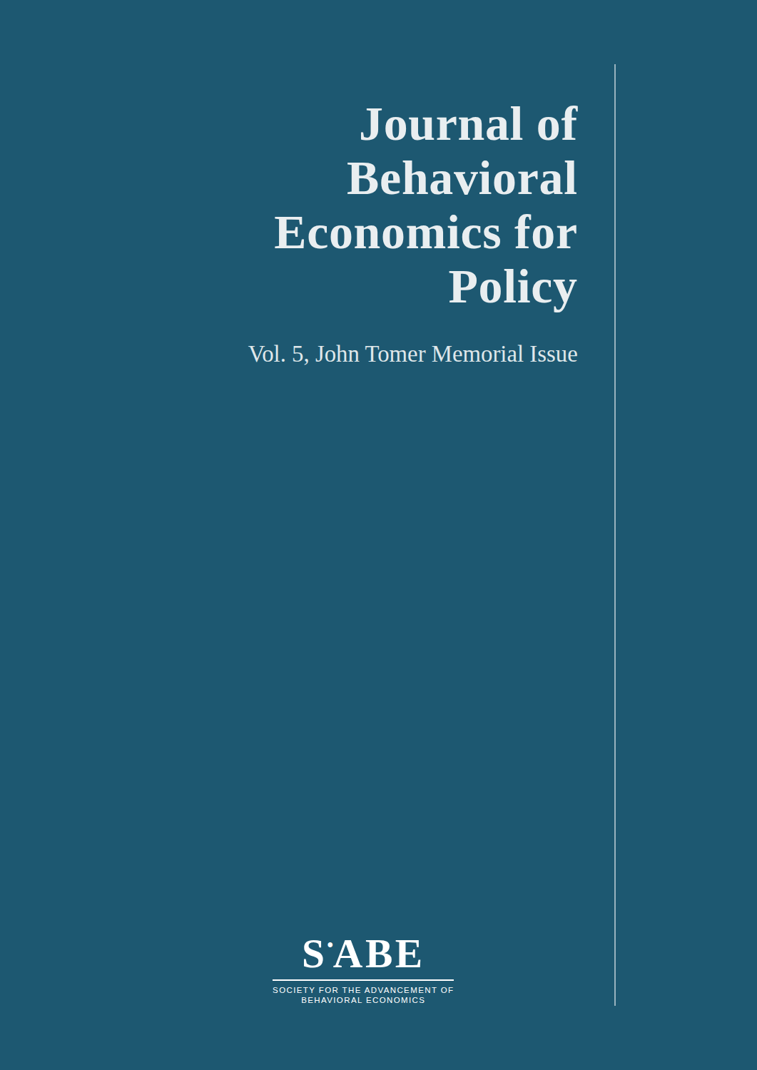Journal of Behavioral Economics for Policy
Vol. 5, John Tomer Memorial Issue
S•ABE
Society for the Advancement of Behavioral Economics